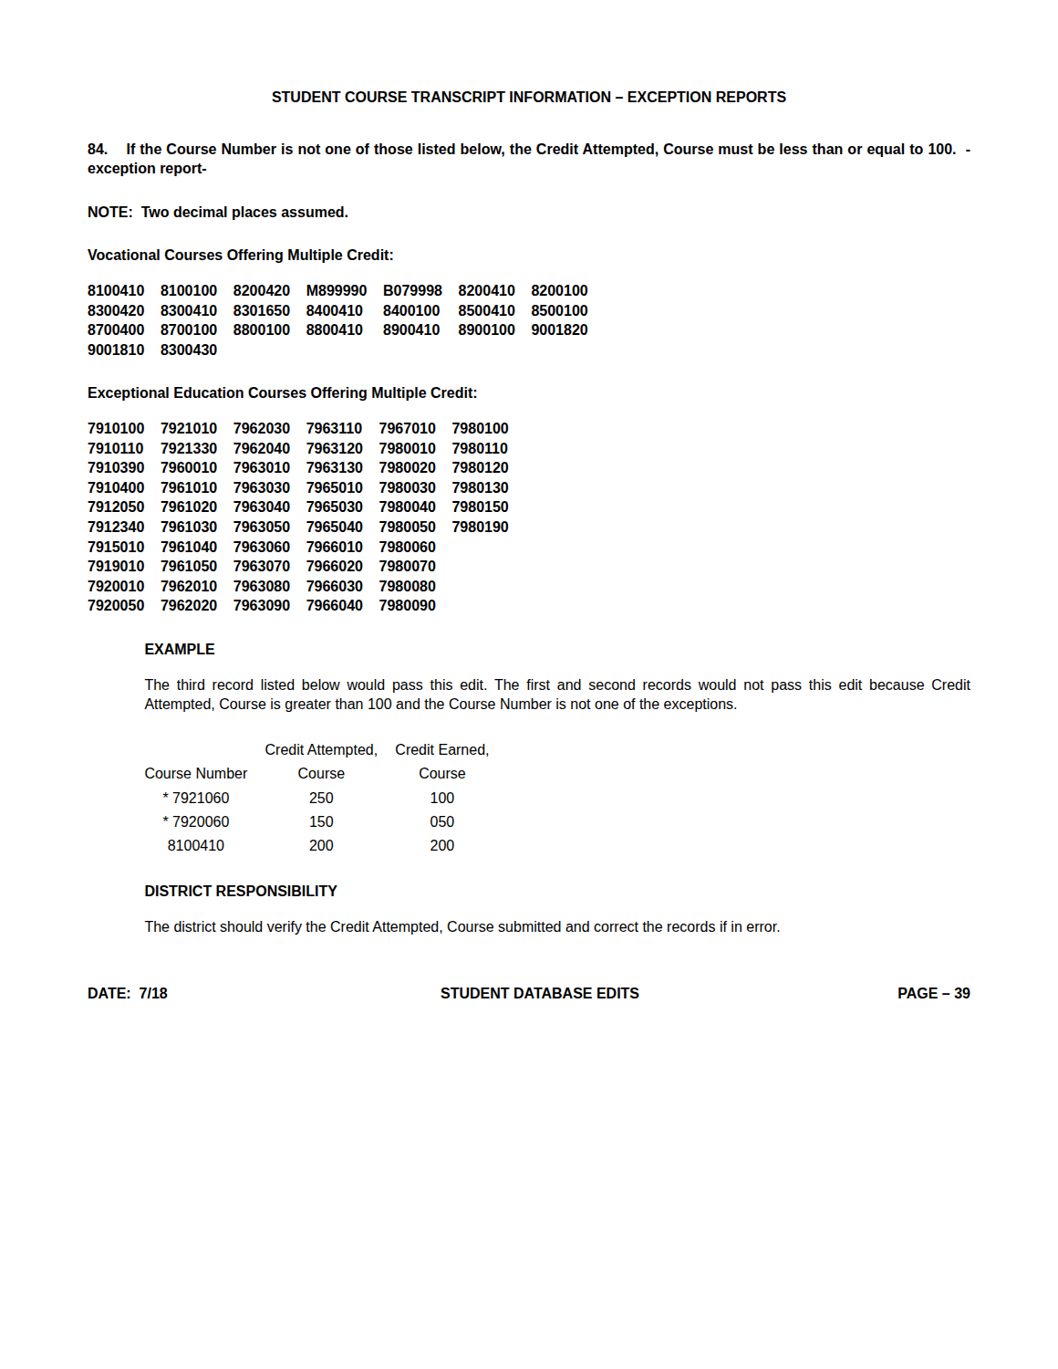STUDENT COURSE TRANSCRIPT INFORMATION – EXCEPTION REPORTS
84. If the Course Number is not one of those listed below, the Credit Attempted, Course must be less than or equal to 100. -exception report-
NOTE: Two decimal places assumed.
Vocational Courses Offering Multiple Credit:
| 8100410 | 8100100 | 8200420 | M899990 | B079998 | 8200410 | 8200100 |
| 8300420 | 8300410 | 8301650 | 8400410 | 8400100 | 8500410 | 8500100 |
| 8700400 | 8700100 | 8800100 | 8800410 | 8900410 | 8900100 | 9001820 |
| 9001810 | 8300430 | | | | | |
Exceptional Education Courses Offering Multiple Credit:
| 7910100 | 7921010 | 7962030 | 7963110 | 7967010 | 7980100 |
| 7910110 | 7921330 | 7962040 | 7963120 | 7980010 | 7980110 |
| 7910390 | 7960010 | 7963010 | 7963130 | 7980020 | 7980120 |
| 7910400 | 7961010 | 7963030 | 7965010 | 7980030 | 7980130 |
| 7912050 | 7961020 | 7963040 | 7965030 | 7980040 | 7980150 |
| 7912340 | 7961030 | 7963050 | 7965040 | 7980050 | 7980190 |
| 7915010 | 7961040 | 7963060 | 7966010 | 7980060 | |
| 7919010 | 7961050 | 7963070 | 7966020 | 7980070 | |
| 7920010 | 7962010 | 7963080 | 7966030 | 7980080 | |
| 7920050 | 7962020 | 7963090 | 7966040 | 7980090 | |
EXAMPLE
The third record listed below would pass this edit. The first and second records would not pass this edit because Credit Attempted, Course is greater than 100 and the Course Number is not one of the exceptions.
| | Credit Attempted, | Credit Earned, |
| --- | --- | --- |
| Course Number | Course | Course |
| * 7921060 | 250 | 100 |
| * 7920060 | 150 | 050 |
| 8100410 | 200 | 200 |
DISTRICT RESPONSIBILITY
The district should verify the Credit Attempted, Course submitted and correct the records if in error.
DATE: 7/18 STUDENT DATABASE EDITS PAGE – 39